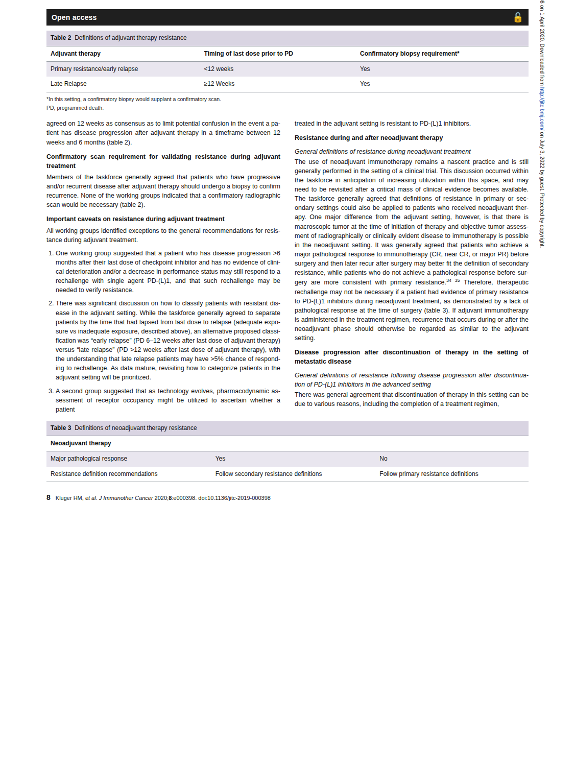Open access 🔓
J Immunother Cancer: first published as 10.1136/jitc-2019-000398 on 1 April 2020. Downloaded from http://jitc.bmj.com/ on July 3, 2022 by guest. Protected by copyright.
Table 2 Definitions of adjuvant therapy resistance
| Adjuvant therapy | Timing of last dose prior to PD | Confirmatory biopsy requirement* |
| --- | --- | --- |
| Primary resistance/early relapse | <12 weeks | Yes |
| Late Relapse | ≥12 Weeks | Yes |
*In this setting, a confirmatory biopsy would supplant a confirmatory scan.
PD, programmed death.
agreed on 12 weeks as consensus as to limit potential confusion in the event a patient has disease progression after adjuvant therapy in a timeframe between 12 weeks and 6 months (table 2).
Confirmatory scan requirement for validating resistance during adjuvant treatment
Members of the taskforce generally agreed that patients who have progressive and/or recurrent disease after adjuvant therapy should undergo a biopsy to confirm recurrence. None of the working groups indicated that a confirmatory radiographic scan would be necessary (table 2).
Important caveats on resistance during adjuvant treatment
All working groups identified exceptions to the general recommendations for resistance during adjuvant treatment.
One working group suggested that a patient who has disease progression >6 months after their last dose of checkpoint inhibitor and has no evidence of clinical deterioration and/or a decrease in performance status may still respond to a rechallenge with single agent PD-(L)1, and that such rechallenge may be needed to verify resistance.
There was significant discussion on how to classify patients with resistant disease in the adjuvant setting. While the taskforce generally agreed to separate patients by the time that had lapsed from last dose to relapse (adequate exposure vs inadequate exposure, described above), an alternative proposed classification was “early relapse” (PD 6–12 weeks after last dose of adjuvant therapy) versus “late relapse” (PD >12 weeks after last dose of adjuvant therapy), with the understanding that late relapse patients may have >5% chance of responding to rechallenge. As data mature, revisiting how to categorize patients in the adjuvant setting will be prioritized.
A second group suggested that as technology evolves, pharmacodynamic assessment of receptor occupancy might be utilized to ascertain whether a patient
treated in the adjuvant setting is resistant to PD-(L)1 inhibitors.
Resistance during and after neoadjuvant therapy
General definitions of resistance during neoadjuvant treatment
The use of neoadjuvant immunotherapy remains a nascent practice and is still generally performed in the setting of a clinical trial. This discussion occurred within the taskforce in anticipation of increasing utilization within this space, and may need to be revisited after a critical mass of clinical evidence becomes available. The taskforce generally agreed that definitions of resistance in primary or secondary settings could also be applied to patients who received neoadjuvant therapy. One major difference from the adjuvant setting, however, is that there is macroscopic tumor at the time of initiation of therapy and objective tumor assessment of radiographically or clinically evident disease to immunotherapy is possible in the neoadjuvant setting. It was generally agreed that patients who achieve a major pathological response to immunotherapy (CR, near CR, or major PR) before surgery and then later recur after surgery may better fit the definition of secondary resistance, while patients who do not achieve a pathological response before surgery are more consistent with primary resistance.34 35 Therefore, therapeutic rechallenge may not be necessary if a patient had evidence of primary resistance to PD-(L)1 inhibitors during neoadjuvant treatment, as demonstrated by a lack of pathological response at the time of surgery (table 3). If adjuvant immunotherapy is administered in the treatment regimen, recurrence that occurs during or after the neoadjuvant phase should otherwise be regarded as similar to the adjuvant setting.
Disease progression after discontinuation of therapy in the setting of metastatic disease
General definitions of resistance following disease progression after discontinuation of PD-(L)1 inhibitors in the advanced setting
There was general agreement that discontinuation of therapy in this setting can be due to various reasons, including the completion of a treatment regimen,
Table 3 Definitions of neoadjuvant therapy resistance
| Neoadjuvant therapy | | |
| --- | --- | --- |
| Major pathological response | Yes | No |
| Resistance definition recommendations | Follow secondary resistance definitions | Follow primary resistance definitions |
8 Kluger HM, et al. J Immunother Cancer 2020;8:e000398. doi:10.1136/jitc-2019-000398